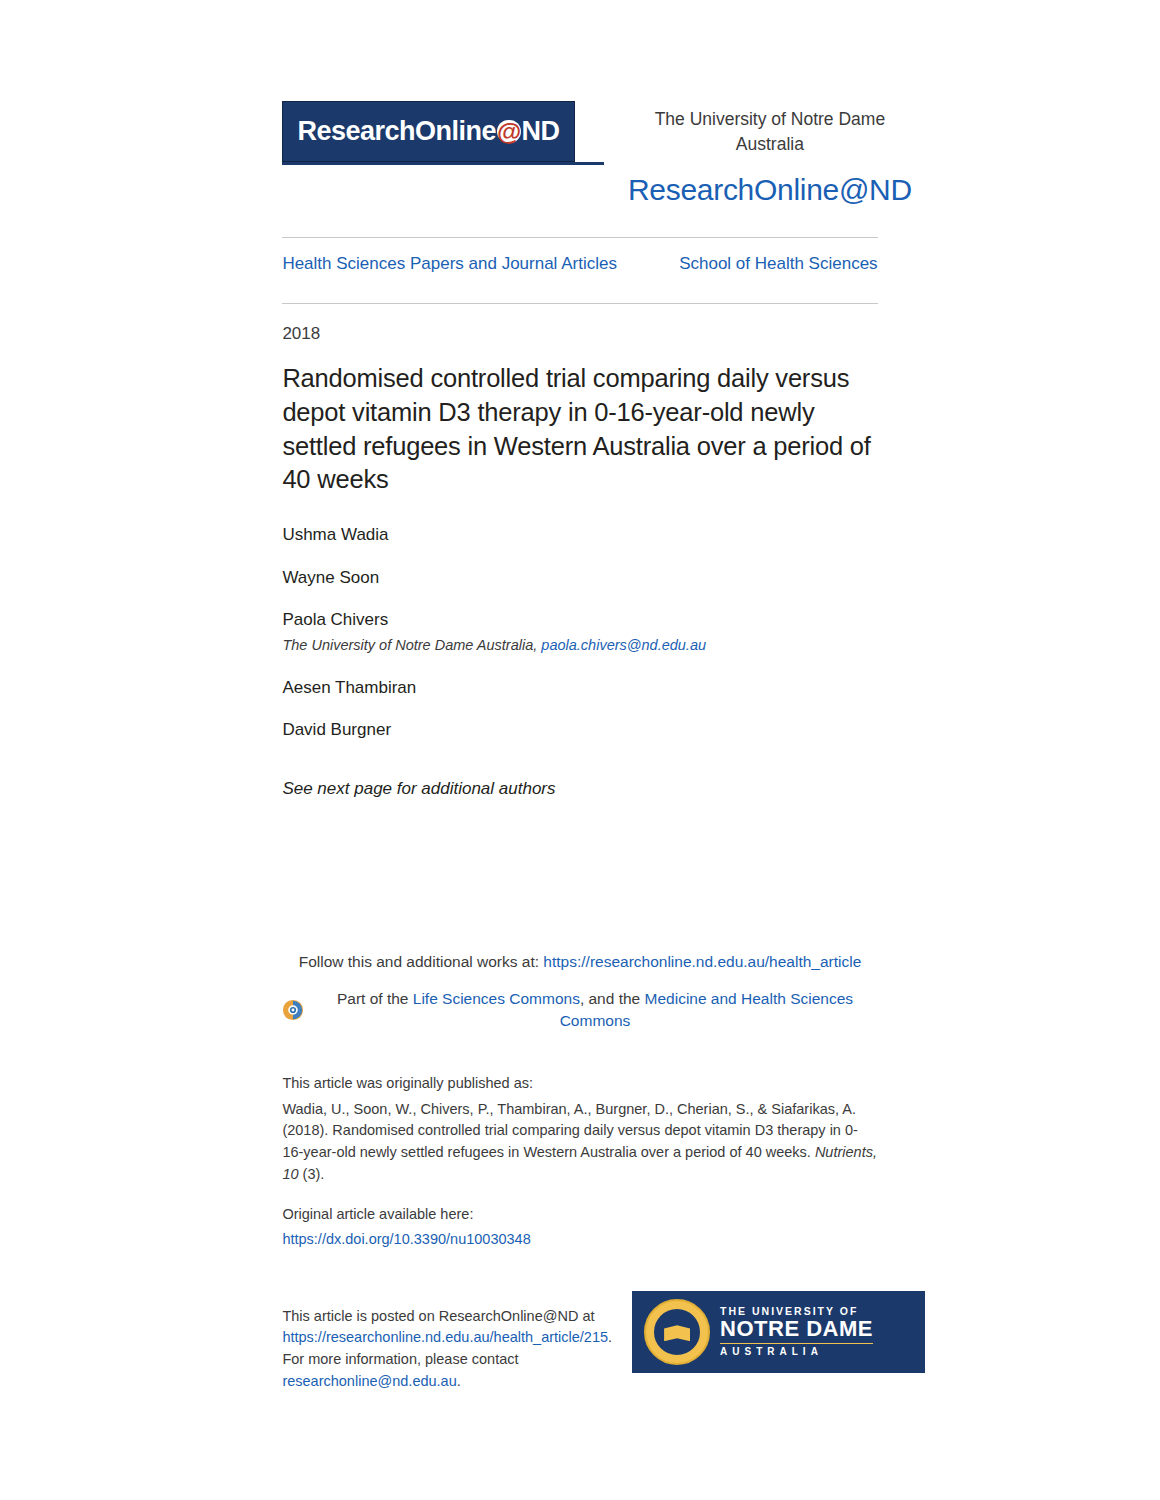ResearchOnline@ND
The University of Notre Dame Australia
ResearchOnline@ND
Health Sciences Papers and Journal Articles
School of Health Sciences
2018
Randomised controlled trial comparing daily versus depot vitamin D3 therapy in 0-16-year-old newly settled refugees in Western Australia over a period of 40 weeks
Ushma Wadia
Wayne Soon
Paola Chivers
The University of Notre Dame Australia, paola.chivers@nd.edu.au
Aesen Thambiran
David Burgner
See next page for additional authors
Follow this and additional works at: https://researchonline.nd.edu.au/health_article
Part of the Life Sciences Commons, and the Medicine and Health Sciences Commons
This article was originally published as:
Wadia, U., Soon, W., Chivers, P., Thambiran, A., Burgner, D., Cherian, S., & Siafarikas, A. (2018). Randomised controlled trial comparing daily versus depot vitamin D3 therapy in 0-16-year-old newly settled refugees in Western Australia over a period of 40 weeks. Nutrients, 10 (3).
Original article available here:
https://dx.doi.org/10.3390/nu10030348
This article is posted on ResearchOnline@ND at
https://researchonline.nd.edu.au/health_article/215. For more information, please contact researchonline@nd.edu.au.
THE UNIVERSITY OF
NOTRE DAME
AUSTRALIA